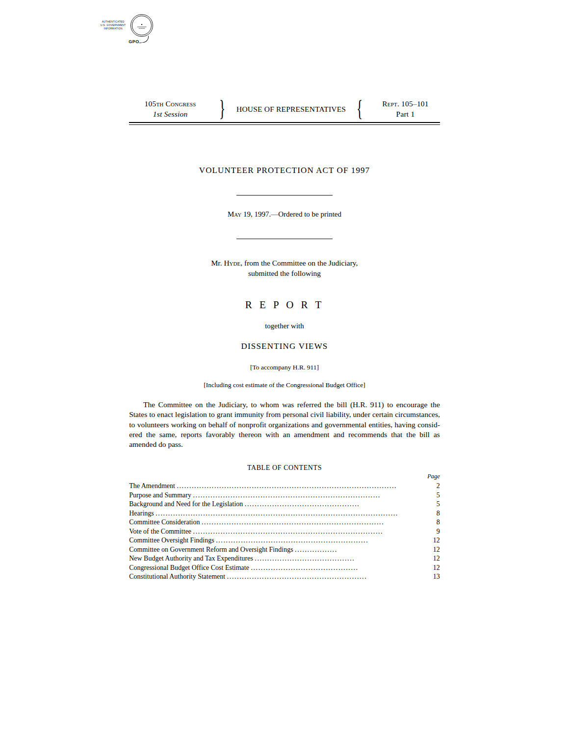Authenticated
U.S. Government
Information
GPO
105th Congress
1st Session
}
HOUSE OF REPRESENTATIVES
{
Rept. 105–101
Part 1
Volunteer Protection Act of 1997
May 19, 1997.—Ordered to be printed
Mr. Hyde, from the Committee on the Judiciary,
submitted the following
R E P O R T
together with
DISSENTING VIEWS
[To accompany H.R. 911]
[Including cost estimate of the Congressional Budget Office]
The Committee on the Judiciary, to whom was referred the bill (H.R. 911) to encourage the States to enact legislation to grant immunity from personal civil liability, under certain circumstances, to volunteers working on behalf of nonprofit organizations and governmental entities, having considered the same, reports favorably thereon with an amendment and recommends that the bill as amended do pass.
TABLE OF CONTENTS
Page
| The Amendment ........................................................................................ | 2 |
| Purpose and Summary ........................................................................... | 5 |
| Background and Need for the Legislation .............................................. | 5 |
| Hearings ................................................................................................. | 8 |
| Committee Consideration ......................................................................... | 8 |
| Vote of the Committee ............................................................................ | 9 |
| Committee Oversight Findings ............................................................. | 12 |
| Committee on Government Reform and Oversight Findings ................. | 12 |
| New Budget Authority and Tax Expenditures ........................................ | 12 |
| Congressional Budget Office Cost Estimate ........................................... | 12 |
| Constitutional Authority Statement ........................................................ | 13 |